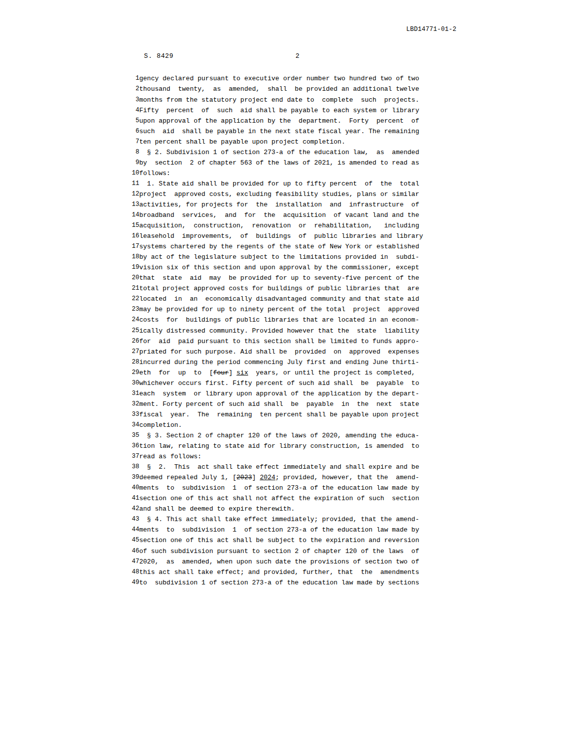LBD14771-01-2
S. 8429 2
| 1 | gency declared pursuant to executive order number two hundred two of two |
| 2 | thousand twenty, as amended, shall be provided an additional twelve |
| 3 | months from the statutory project end date to complete such projects. |
| 4 | Fifty percent of such aid shall be payable to each system or library |
| 5 | upon approval of the application by the department. Forty percent of |
| 6 | such aid shall be payable in the next state fiscal year. The remaining |
| 7 | ten percent shall be payable upon project completion. |
| 8 | § 2. Subdivision 1 of section 273-a of the education law, as amended |
| 9 | by section 2 of chapter 563 of the laws of 2021, is amended to read as |
| 10 | follows: |
| 11 | 1. State aid shall be provided for up to fifty percent of the total |
| 12 | project approved costs, excluding feasibility studies, plans or similar |
| 13 | activities, for projects for the installation and infrastructure of |
| 14 | broadband services, and for the acquisition of vacant land and the |
| 15 | acquisition, construction, renovation or rehabilitation, including |
| 16 | leasehold improvements, of buildings of public libraries and library |
| 17 | systems chartered by the regents of the state of New York or established |
| 18 | by act of the legislature subject to the limitations provided in subdi- |
| 19 | vision six of this section and upon approval by the commissioner, except |
| 20 | that state aid may be provided for up to seventy-five percent of the |
| 21 | total project approved costs for buildings of public libraries that are |
| 22 | located in an economically disadvantaged community and that state aid |
| 23 | may be provided for up to ninety percent of the total project approved |
| 24 | costs for buildings of public libraries that are located in an econom- |
| 25 | ically distressed community. Provided however that the state liability |
| 26 | for aid paid pursuant to this section shall be limited to funds appro- |
| 27 | priated for such purpose. Aid shall be provided on approved expenses |
| 28 | incurred during the period commencing July first and ending June thirti- |
| 29 | eth for up to [ four ] six years, or until the project is completed, |
| 30 | whichever occurs first. Fifty percent of such aid shall be payable to |
| 31 | each system or library upon approval of the application by the depart- |
| 32 | ment. Forty percent of such aid shall be payable in the next state |
| 33 | fiscal year. The remaining ten percent shall be payable upon project |
| 34 | completion. |
| 35 | § 3. Section 2 of chapter 120 of the laws of 2020, amending the educa- |
| 36 | tion law, relating to state aid for library construction, is amended to |
| 37 | read as follows: |
| 38 | § 2. This act shall take effect immediately and shall expire and be |
| 39 | deemed repealed July 1, [ 2023 ] 2024 ; provided, however, that the amend- |
| 40 | ments to subdivision 1 of section 273-a of the education law made by |
| 41 | section one of this act shall not affect the expiration of such section |
| 42 | and shall be deemed to expire therewith. |
| 43 | § 4. This act shall take effect immediately; provided, that the amend- |
| 44 | ments to subdivision 1 of section 273-a of the education law made by |
| 45 | section one of this act shall be subject to the expiration and reversion |
| 46 | of such subdivision pursuant to section 2 of chapter 120 of the laws of |
| 47 | 2020, as amended, when upon such date the provisions of section two of |
| 48 | this act shall take effect; and provided, further, that the amendments |
| 49 | to subdivision 1 of section 273-a of the education law made by sections |